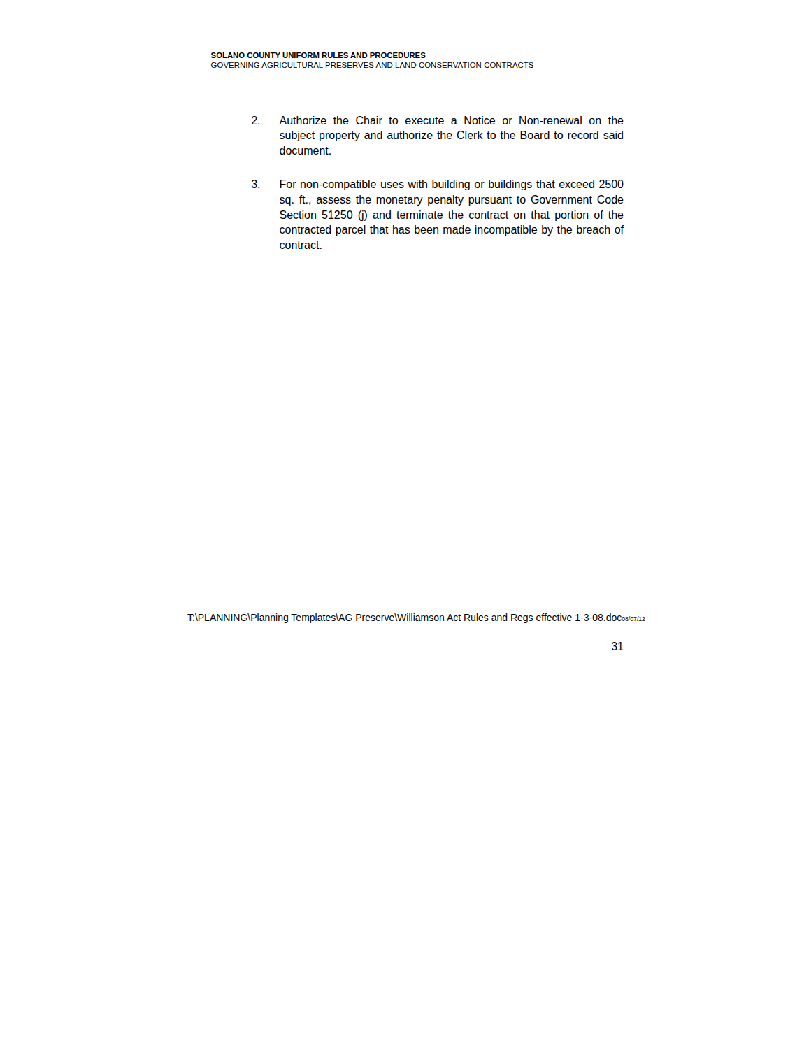SOLANO COUNTY UNIFORM RULES AND PROCEDURES GOVERNING AGRICULTURAL PRESERVES AND LAND CONSERVATION CONTRACTS
2. Authorize the Chair to execute a Notice or Non-renewal on the subject property and authorize the Clerk to the Board to record said document.
3. For non-compatible uses with building or buildings that exceed 2500 sq. ft., assess the monetary penalty pursuant to Government Code Section 51250 (j) and terminate the contract on that portion of the contracted parcel that has been made incompatible by the breach of contract.
T:\PLANNING\Planning Templates\AG Preserve\Williamson Act Rules and Regs effective 1-3-08.doc08/07/12
31